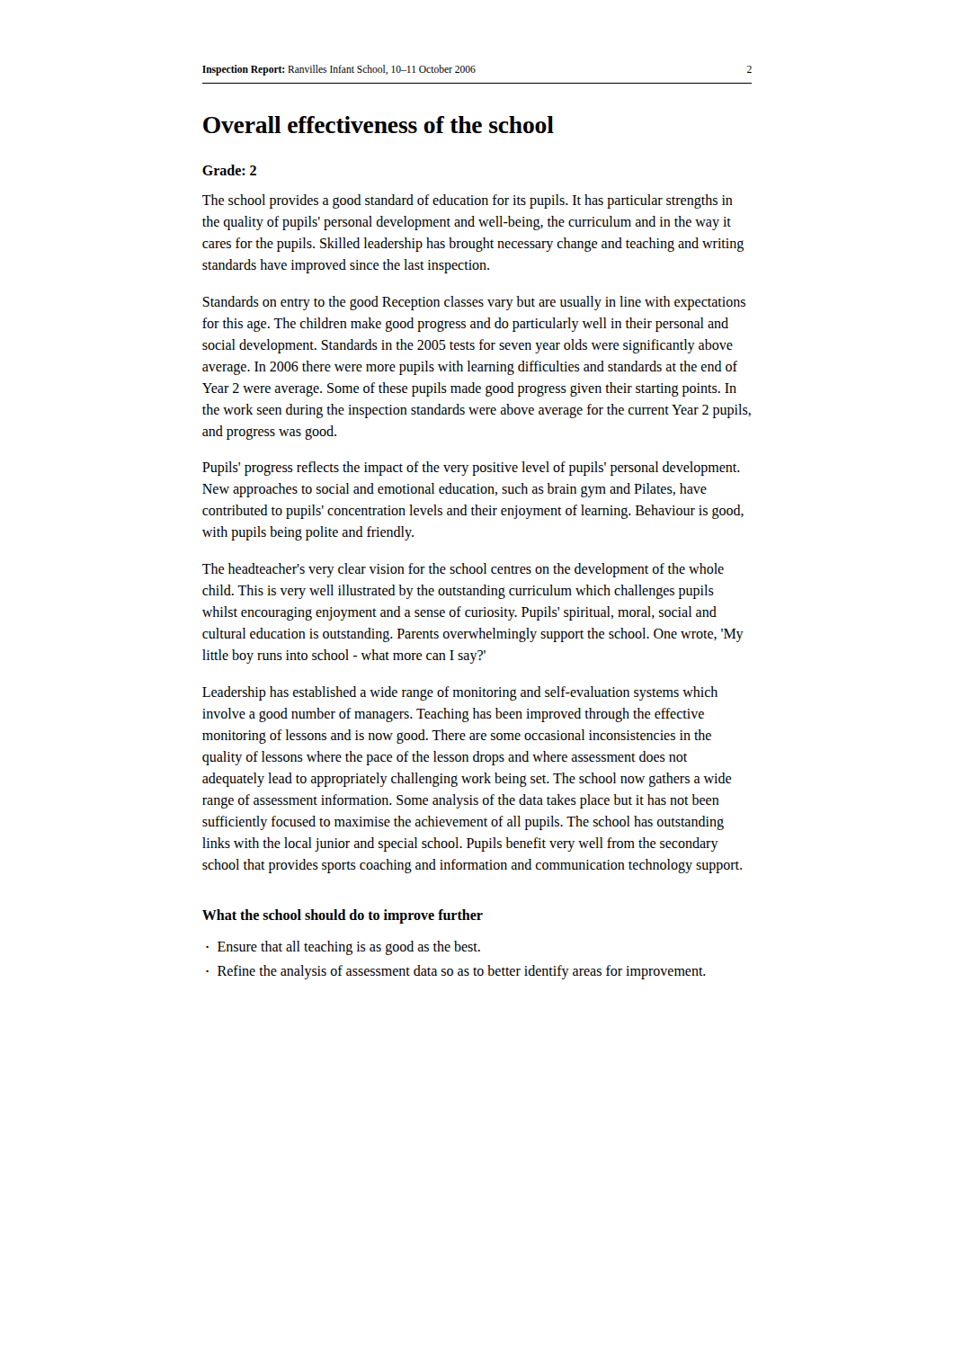Inspection Report: Ranvilles Infant School, 10–11 October 2006
2
Overall effectiveness of the school
Grade: 2
The school provides a good standard of education for its pupils. It has particular strengths in the quality of pupils' personal development and well-being, the curriculum and in the way it cares for the pupils. Skilled leadership has brought necessary change and teaching and writing standards have improved since the last inspection.
Standards on entry to the good Reception classes vary but are usually in line with expectations for this age. The children make good progress and do particularly well in their personal and social development. Standards in the 2005 tests for seven year olds were significantly above average. In 2006 there were more pupils with learning difficulties and standards at the end of Year 2 were average. Some of these pupils made good progress given their starting points. In the work seen during the inspection standards were above average for the current Year 2 pupils, and progress was good.
Pupils' progress reflects the impact of the very positive level of pupils' personal development. New approaches to social and emotional education, such as brain gym and Pilates, have contributed to pupils' concentration levels and their enjoyment of learning. Behaviour is good, with pupils being polite and friendly.
The headteacher's very clear vision for the school centres on the development of the whole child. This is very well illustrated by the outstanding curriculum which challenges pupils whilst encouraging enjoyment and a sense of curiosity. Pupils' spiritual, moral, social and cultural education is outstanding. Parents overwhelmingly support the school. One wrote, 'My little boy runs into school - what more can I say?'
Leadership has established a wide range of monitoring and self-evaluation systems which involve a good number of managers. Teaching has been improved through the effective monitoring of lessons and is now good. There are some occasional inconsistencies in the quality of lessons where the pace of the lesson drops and where assessment does not adequately lead to appropriately challenging work being set. The school now gathers a wide range of assessment information. Some analysis of the data takes place but it has not been sufficiently focused to maximise the achievement of all pupils. The school has outstanding links with the local junior and special school. Pupils benefit very well from the secondary school that provides sports coaching and information and communication technology support.
What the school should do to improve further
Ensure that all teaching is as good as the best.
Refine the analysis of assessment data so as to better identify areas for improvement.